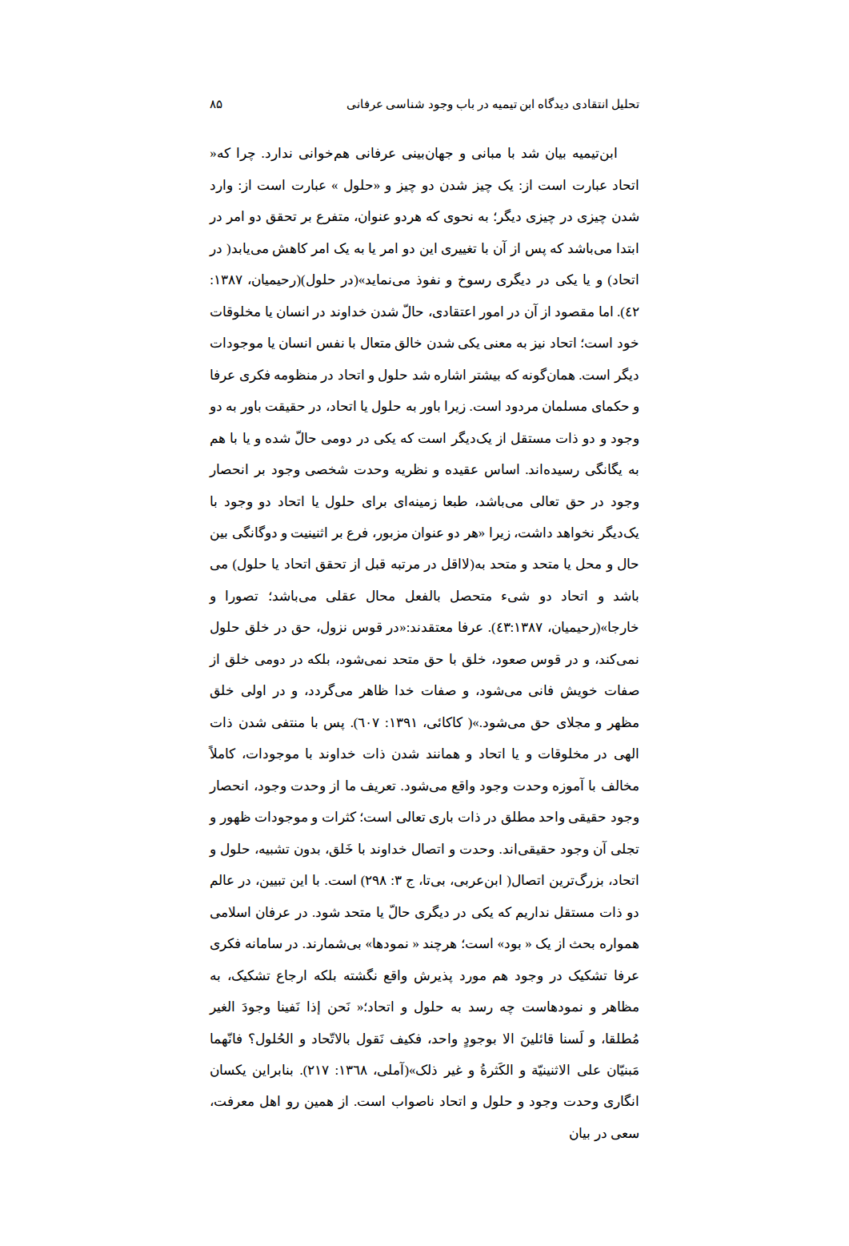۸۵ تحلیل انتقادی دیدگاه ابن تیمیه در باب وجود شناسی عرفانی
ابن‌تیمیه بیان شد با مبانی و جهان‌بینی عرفانی هم‌خوانی ندارد. چرا که« اتحاد عبارت است از: یک چیز شدن دو چیز و «حلول » عبارت است از: وارد شدن چیزی در چیزی دیگر؛ به نحوی که هردو عنوان، متفرع بر تحقق دو امر در ابتدا می‌باشد که پس از آن با تغییری این دو امر یا به یک امر کاهش می‌یابد( در اتحاد) و یا یکی در دیگری رسوخ و نفوذ می‌نماید»(در حلول)(رحیمیان، ۱۳۸۷: ٤۲). اما مقصود از آن در امور اعتقادی، حالّ شدن خداوند در انسان یا مخلوقات خود است؛ اتحاد نیز به معنی یکی شدن خالق متعال با نفس انسان یا موجودات دیگر است. همان‌گونه که بیشتر اشاره شد حلول و اتحاد در منظومه فکری عرفا و حکمای مسلمان مردود است. زیرا باور به حلول یا اتحاد، در حقیقت باور به دو وجود و دو ذات مستقل از یک‌دیگر است که یکی در دومی حالّ شده و یا با هم به یگانگی رسیده‌اند. اساس عقیده و نظریه وحدت شخصی وجود بر انحصار وجود در حق تعالی می‌باشد، طبعا زمینه‌ای برای حلول یا اتحاد دو وجود با یک‌دیگر نخواهد داشت، زیرا «هر دو عنوان مزبور، فرع بر اثنینیت و دوگانگی بین حال و محل یا متحد و متحد به(لااقل در مرتبه قبل از تحقق اتحاد یا حلول) می باشد و اتحاد دو شیء متحصل بالفعل محال عقلی می‌باشد؛ تصورا و خارجا»(رحیمیان، ٤۳:۱۳۸۷). عرفا معتقدند:«در قوس نزول، حق در خلق حلول نمی‌کند، و در قوس صعود، خلق با حق متحد نمی‌شود، بلکه در دومی خلق از صفات خویش فانی می‌شود، و صفات خدا ظاهر می‌گردد، و در اولی خلق مظهر و مجلای حق می‌شود.»( کاکائی، ۱۳۹۱: ٦۰۷). پس با منتفی شدن ذات الهی در مخلوقات و یا اتحاد و همانند شدن ذات خداوند با موجودات، کاملاً مخالف با آموزه وحدت وجود واقع می‌شود. تعریف ما از وحدت وجود، انحصار وجود حقیقی واحد مطلق در ذات باری تعالی است؛ کثرات و موجودات ظهور و تجلی آن وجود حقیقی‌اند. وحدت و اتصال خداوند با خَلق، بدون تشبیه، حلول و اتحاد، بزرگ‌ترین اتصال( ابن‌عربی، بی‌تا، ج ۳: ۲۹۸) است. با این تبیین، در عالم دو ذات مستقل نداریم که یکی در دیگری حالّ یا متحد شود. در عرفان اسلامی همواره بحث از یک « بود» است؛ هرچند « نمودها» بی‌شمارند. در سامانه فکری عرفا تشکیک در وجود هم مورد پذیرش واقع نگشته بلکه ارجاع تشکیک، به مظاهر و نمودهاست چه رسد به حلول و اتحاد؛« نَحن إذا نَفینا وجودَ الغیر مُطلقا، و لَسنا قائلینَ الا بوجودٍ واحد، فکیف نَقول بالاتّحاد و الحُلول؟ فانّهما مَبنیّان علی الاثنینیّة و الکَثرةُ و غیر ذلک»(آملی، ۱۳٦۸: ۲۱۷). بنابراین یکسان انگاری وحدت وجود و حلول و اتحاد ناصواب است. از همین رو اهل معرفت، سعی در بیان